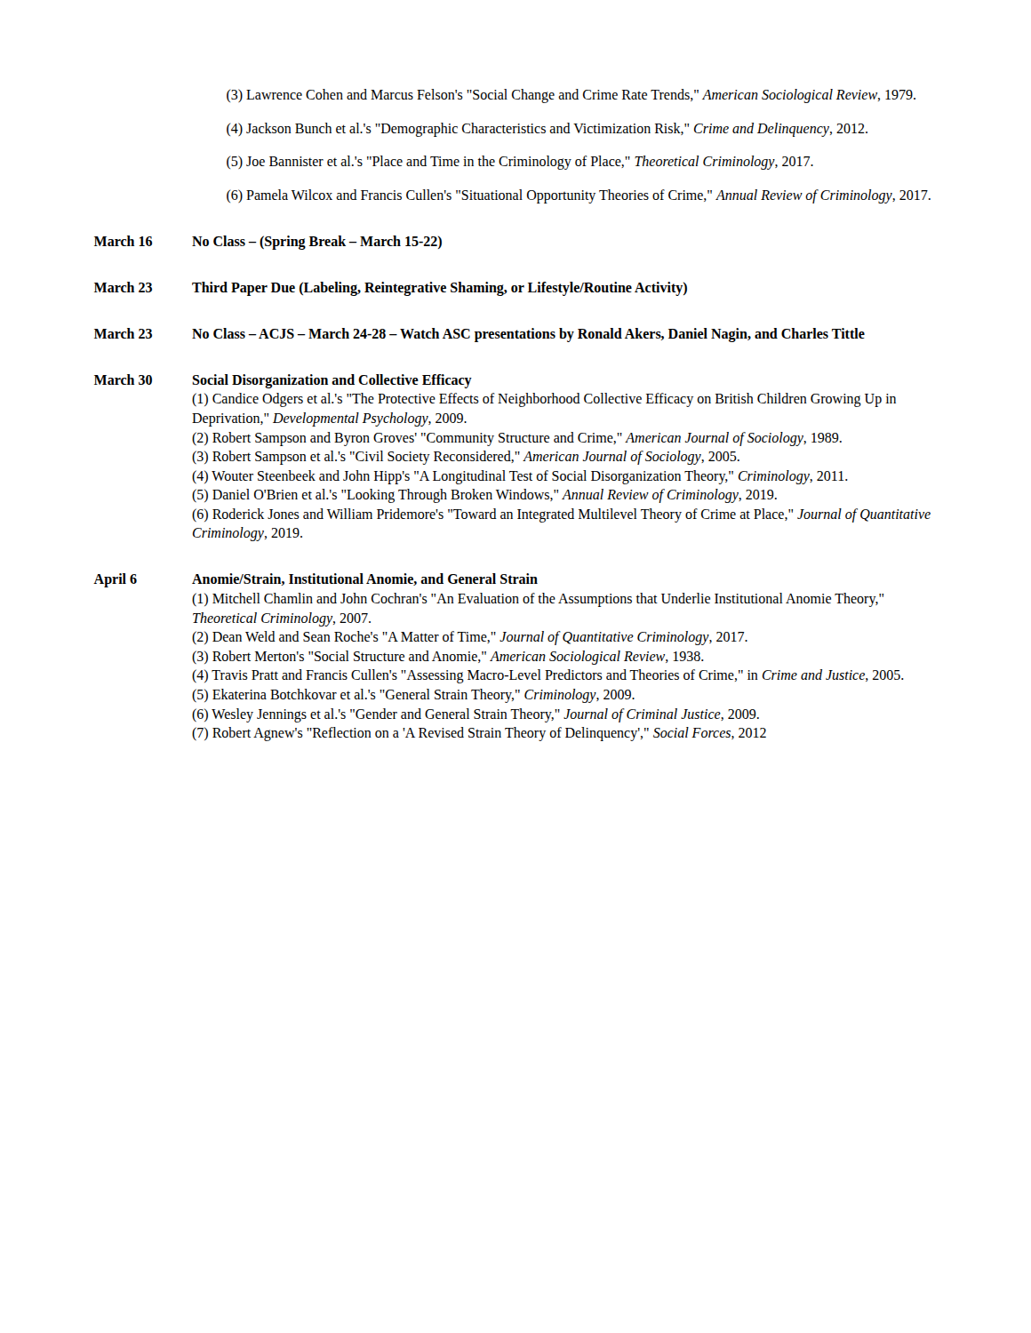(3) Lawrence Cohen and Marcus Felson's "Social Change and Crime Rate Trends," American Sociological Review, 1979.
(4) Jackson Bunch et al.'s "Demographic Characteristics and Victimization Risk," Crime and Delinquency, 2012.
(5) Joe Bannister et al.'s "Place and Time in the Criminology of Place," Theoretical Criminology, 2017.
(6) Pamela Wilcox and Francis Cullen's "Situational Opportunity Theories of Crime," Annual Review of Criminology, 2017.
March 16
No Class – (Spring Break – March 15-22)
March 23
Third Paper Due (Labeling, Reintegrative Shaming, or Lifestyle/Routine Activity)
March 23
No Class – ACJS – March 24-28 – Watch ASC presentations by Ronald Akers, Daniel Nagin, and Charles Tittle
March 30
Social Disorganization and Collective Efficacy
(1) Candice Odgers et al.'s "The Protective Effects of Neighborhood Collective Efficacy on British Children Growing Up in Deprivation," Developmental Psychology, 2009.
(2) Robert Sampson and Byron Groves' "Community Structure and Crime," American Journal of Sociology, 1989.
(3) Robert Sampson et al.'s "Civil Society Reconsidered," American Journal of Sociology, 2005.
(4) Wouter Steenbeek and John Hipp's "A Longitudinal Test of Social Disorganization Theory," Criminology, 2011.
(5) Daniel O'Brien et al.'s "Looking Through Broken Windows," Annual Review of Criminology, 2019.
(6) Roderick Jones and William Pridemore's "Toward an Integrated Multilevel Theory of Crime at Place," Journal of Quantitative Criminology, 2019.
April 6
Anomie/Strain, Institutional Anomie, and General Strain
(1) Mitchell Chamlin and John Cochran's "An Evaluation of the Assumptions that Underlie Institutional Anomie Theory," Theoretical Criminology, 2007.
(2) Dean Weld and Sean Roche's "A Matter of Time," Journal of Quantitative Criminology, 2017.
(3) Robert Merton's "Social Structure and Anomie," American Sociological Review, 1938.
(4) Travis Pratt and Francis Cullen's "Assessing Macro-Level Predictors and Theories of Crime," in Crime and Justice, 2005.
(5) Ekaterina Botchkovar et al.'s "General Strain Theory," Criminology, 2009.
(6) Wesley Jennings et al.'s "Gender and General Strain Theory," Journal of Criminal Justice, 2009.
(7) Robert Agnew's "Reflection on a 'A Revised Strain Theory of Delinquency'," Social Forces, 2012